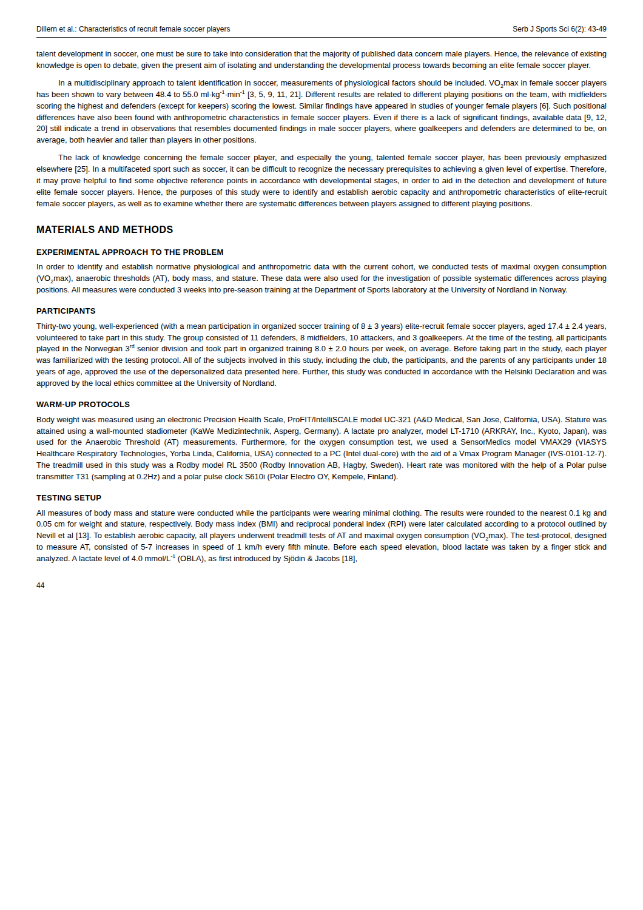Dillern et al.: Characteristics of recruit female soccer players Serb J Sports Sci 6(2): 43-49
talent development in soccer, one must be sure to take into consideration that the majority of published data concern male players. Hence, the relevance of existing knowledge is open to debate, given the present aim of isolating and understanding the developmental process towards becoming an elite female soccer player.
In a multidisciplinary approach to talent identification in soccer, measurements of physiological factors should be included. VO2max in female soccer players has been shown to vary between 48.4 to 55.0 ml·kg-1·min-1 [3, 5, 9, 11, 21]. Different results are related to different playing positions on the team, with midfielders scoring the highest and defenders (except for keepers) scoring the lowest. Similar findings have appeared in studies of younger female players [6]. Such positional differences have also been found with anthropometric characteristics in female soccer players. Even if there is a lack of significant findings, available data [9, 12, 20] still indicate a trend in observations that resembles documented findings in male soccer players, where goalkeepers and defenders are determined to be, on average, both heavier and taller than players in other positions.
The lack of knowledge concerning the female soccer player, and especially the young, talented female soccer player, has been previously emphasized elsewhere [25]. In a multifaceted sport such as soccer, it can be difficult to recognize the necessary prerequisites to achieving a given level of expertise. Therefore, it may prove helpful to find some objective reference points in accordance with developmental stages, in order to aid in the detection and development of future elite female soccer players. Hence, the purposes of this study were to identify and establish aerobic capacity and anthropometric characteristics of elite-recruit female soccer players, as well as to examine whether there are systematic differences between players assigned to different playing positions.
MATERIALS AND METHODS
EXPERIMENTAL APPROACH TO THE PROBLEM
In order to identify and establish normative physiological and anthropometric data with the current cohort, we conducted tests of maximal oxygen consumption (VO2max), anaerobic thresholds (AT), body mass, and stature. These data were also used for the investigation of possible systematic differences across playing positions. All measures were conducted 3 weeks into pre-season training at the Department of Sports laboratory at the University of Nordland in Norway.
PARTICIPANTS
Thirty-two young, well-experienced (with a mean participation in organized soccer training of 8 ± 3 years) elite-recruit female soccer players, aged 17.4 ± 2.4 years, volunteered to take part in this study. The group consisted of 11 defenders, 8 midfielders, 10 attackers, and 3 goalkeepers. At the time of the testing, all participants played in the Norwegian 3rd senior division and took part in organized training 8.0 ± 2.0 hours per week, on average. Before taking part in the study, each player was familiarized with the testing protocol. All of the subjects involved in this study, including the club, the participants, and the parents of any participants under 18 years of age, approved the use of the depersonalized data presented here. Further, this study was conducted in accordance with the Helsinki Declaration and was approved by the local ethics committee at the University of Nordland.
WARM-UP PROTOCOLS
Body weight was measured using an electronic Precision Health Scale, ProFIT/IntelliSCALE model UC-321 (A&D Medical, San Jose, California, USA). Stature was attained using a wall-mounted stadiometer (KaWe Medizintechnik, Asperg, Germany). A lactate pro analyzer, model LT-1710 (ARKRAY, Inc., Kyoto, Japan), was used for the Anaerobic Threshold (AT) measurements. Furthermore, for the oxygen consumption test, we used a SensorMedics model VMAX29 (VIASYS Healthcare Respiratory Technologies, Yorba Linda, California, USA) connected to a PC (Intel dual-core) with the aid of a Vmax Program Manager (IVS-0101-12-7). The treadmill used in this study was a Rodby model RL 3500 (Rodby Innovation AB, Hagby, Sweden). Heart rate was monitored with the help of a Polar pulse transmitter T31 (sampling at 0.2Hz) and a polar pulse clock S610i (Polar Electro OY, Kempele, Finland).
TESTING SETUP
All measures of body mass and stature were conducted while the participants were wearing minimal clothing. The results were rounded to the nearest 0.1 kg and 0.05 cm for weight and stature, respectively. Body mass index (BMI) and reciprocal ponderal index (RPI) were later calculated according to a protocol outlined by Nevill et al [13]. To establish aerobic capacity, all players underwent treadmill tests of AT and maximal oxygen consumption (VO2max). The test-protocol, designed to measure AT, consisted of 5-7 increases in speed of 1 km/h every fifth minute. Before each speed elevation, blood lactate was taken by a finger stick and analyzed. A lactate level of 4.0 mmol/L-1 (OBLA), as first introduced by Sjödin & Jacobs [18],
44